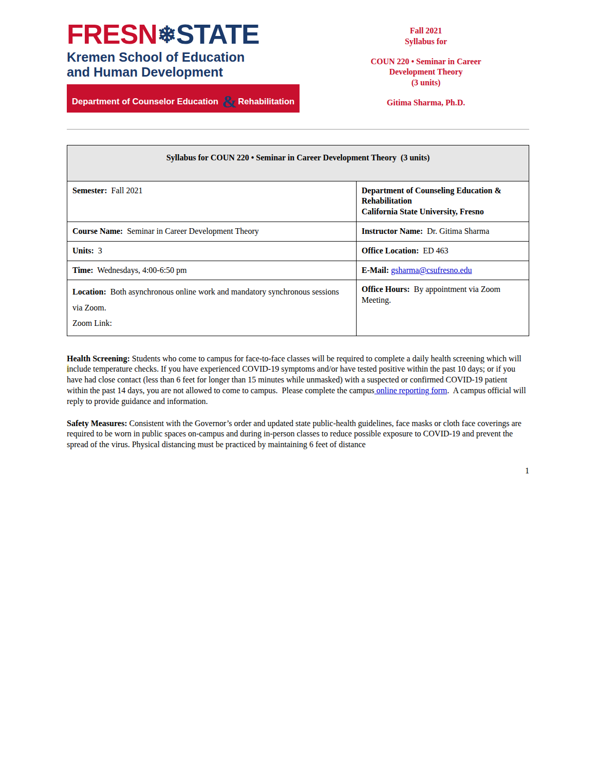FRESN❄STATE
Kremen School of Education
and Human Development
Department of Counselor Education & Rehabilitation
Fall 2021
Syllabus for
COUN 220 • Seminar in Career
Development Theory
(3 units)
Gitima Sharma, Ph.D.
| Syllabus for COUN 220 • Seminar in Career Development Theory (3 units) |
| --- |
| Semester: Fall 2021 | Department of Counseling Education & Rehabilitation California State University, Fresno |
| Course Name: Seminar in Career Development Theory | Instructor Name: Dr. Gitima Sharma |
| Units: 3 | Office Location: ED 463 |
| Time: Wednesdays, 4:00-6:50 pm | E-Mail: gsharma@csufresno.edu |
| Location: Both asynchronous online work and mandatory synchronous sessions via Zoom. Zoom Link: | Office Hours: By appointment via Zoom Meeting. |
Health Screening: Students who come to campus for face-to-face classes will be required to complete a daily health screening which will include temperature checks. If you have experienced COVID-19 symptoms and/or have tested positive within the past 10 days; or if you have had close contact (less than 6 feet for longer than 15 minutes while unmasked) with a suspected or confirmed COVID-19 patient within the past 14 days, you are not allowed to come to campus. Please complete the campus online reporting form. A campus official will reply to provide guidance and information.
Safety Measures: Consistent with the Governor’s order and updated state public-health guidelines, face masks or cloth face coverings are required to be worn in public spaces on-campus and during in-person classes to reduce possible exposure to COVID-19 and prevent the spread of the virus. Physical distancing must be practiced by maintaining 6 feet of distance
1